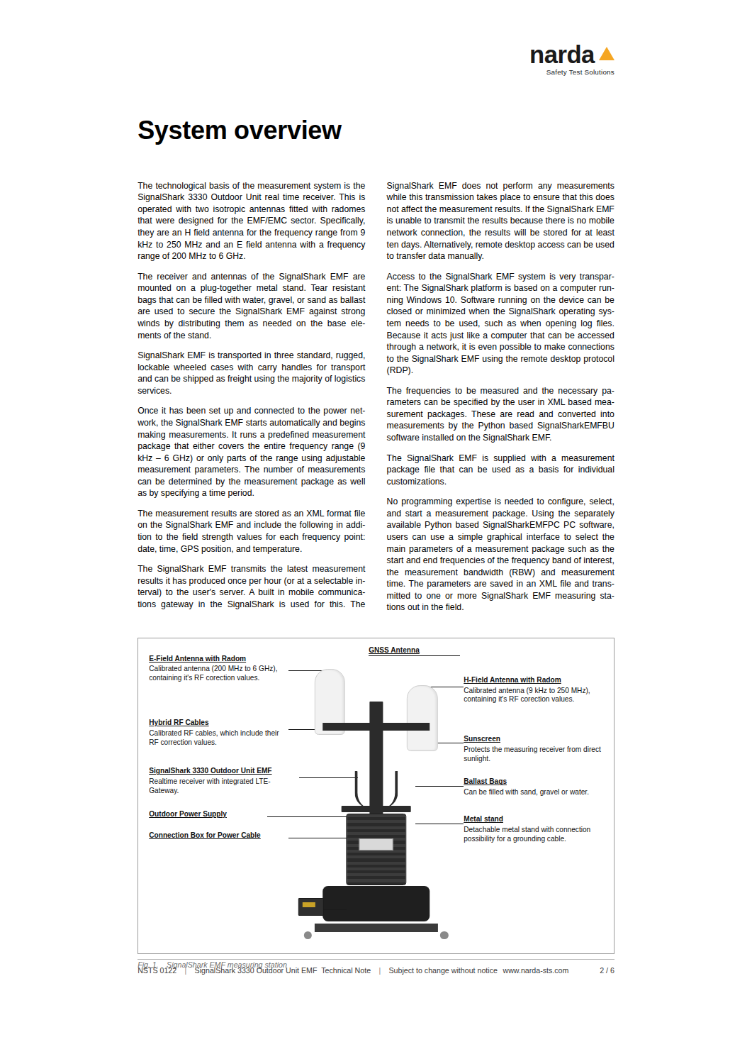narda Safety Test Solutions
System overview
The technological basis of the measurement system is the SignalShark 3330 Outdoor Unit real time receiver. This is operated with two isotropic antennas fitted with radomes that were designed for the EMF/EMC sector. Specifically, they are an H field antenna for the frequency range from 9 kHz to 250 MHz and an E field antenna with a frequency range of 200 MHz to 6 GHz.
The receiver and antennas of the SignalShark EMF are mounted on a plug-together metal stand. Tear resistant bags that can be filled with water, gravel, or sand as ballast are used to secure the SignalShark EMF against strong winds by distributing them as needed on the base elements of the stand.
SignalShark EMF is transported in three standard, rugged, lockable wheeled cases with carry handles for transport and can be shipped as freight using the majority of logistics services.
Once it has been set up and connected to the power network, the SignalShark EMF starts automatically and begins making measurements. It runs a predefined measurement package that either covers the entire frequency range (9 kHz – 6 GHz) or only parts of the range using adjustable measurement parameters. The number of measurements can be determined by the measurement package as well as by specifying a time period.
The measurement results are stored as an XML format file on the SignalShark EMF and include the following in addition to the field strength values for each frequency point: date, time, GPS position, and temperature.
The SignalShark EMF transmits the latest measurement results it has produced once per hour (or at a selectable interval) to the user's server. A built in mobile communications gateway in the SignalShark is used for this. The SignalShark EMF does not perform any measurements while this transmission takes place to ensure that this does not affect the measurement results. If the SignalShark EMF is unable to transmit the results because there is no mobile network connection, the results will be stored for at least ten days. Alternatively, remote desktop access can be used to transfer data manually.
Access to the SignalShark EMF system is very transparent: The SignalShark platform is based on a computer running Windows 10. Software running on the device can be closed or minimized when the SignalShark operating system needs to be used, such as when opening log files. Because it acts just like a computer that can be accessed through a network, it is even possible to make connections to the SignalShark EMF using the remote desktop protocol (RDP).
The frequencies to be measured and the necessary parameters can be specified by the user in XML based measurement packages. These are read and converted into measurements by the Python based SignalSharkEMFBU software installed on the SignalShark EMF.
The SignalShark EMF is supplied with a measurement package file that can be used as a basis for individual customizations.
No programming expertise is needed to configure, select, and start a measurement package. Using the separately available Python based SignalSharkEMFPC PC software, users can use a simple graphical interface to select the main parameters of a measurement package such as the start and end frequencies of the frequency band of interest, the measurement bandwidth (RBW) and measurement time. The parameters are saved in an XML file and transmitted to one or more SignalShark EMF measuring stations out in the field.
E-Field Antenna with Radom Calibrated antenna (200 MHz to 6 GHz), containing it's RF corection values.
Hybrid RF Cables Calibrated RF cables, which include their RF correction values.
SignalShark 3330 Outdoor Unit EMF Realtime receiver with integrated LTE-Gateway.
Outdoor Power Supply
Connection Box for Power Cable
GNSS Antenna
H-Field Antenna with Radom Calibrated antenna (9 kHz to 250 MHz), containing it's RF corection values.
Sunscreen Protects the measuring receiver from direct sunlight.
Ballast Bags Can be filled with sand, gravel or water.
Metal stand Detachable metal stand with connection possibility for a grounding cable.
Fig. 1. SignalShark EMF measuring station
NSTS 0122 | SignalShark 3330 Outdoor Unit EMF Technical Note | Subject to change without notice
www.narda-sts.com 2 / 6